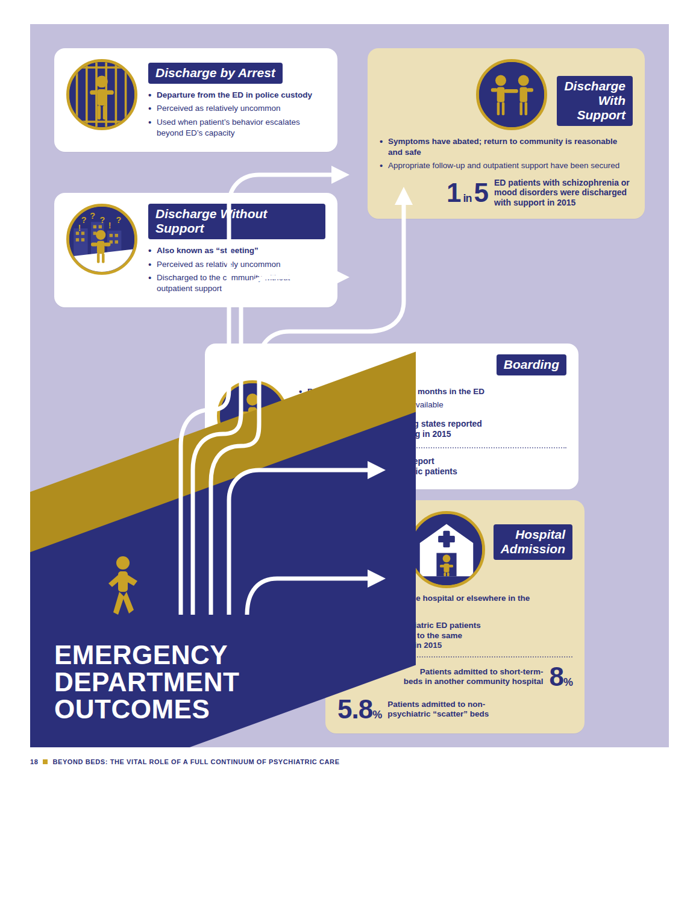Discharge by Arrest
Departure from the ED in police custody
Perceived as relatively uncommon
Used when patient’s behavior escalates beyond ED’s capacity
? ? ? ! ! ?
Discharge Without Support
Also known as “streeting”
Perceived as relatively uncommon
Discharged to the community without outpatient support
Discharge
With
Support
Symptoms have abated; return to community is reasonable and safe
Appropriate follow-up and outpatient support have been secured
1 in 5
ED patients with schizophrenia or mood disorders were discharged with support in 2015
Boarding
Bed waits of days, weeks or months in the ED
No appropriate placement is available
29 of 46
Responding states reported
ED boarding in 2015
90%
of ED physicians report
boarding psychiatric patients
Hospital
Admission
Admission to same hospital or elsewhere in the community
38%
of psychiatric ED patients
admitted to the same
hospital in 2015
Patients admitted to short-term-
beds in another community hospital
8%
5.8%
Patients admitted to non-
psychiatric “scatter” beds
Emergency
Department
Outcomes
18 Beyond Beds: The Vital Role of a Full Continuum of Psychiatric Care